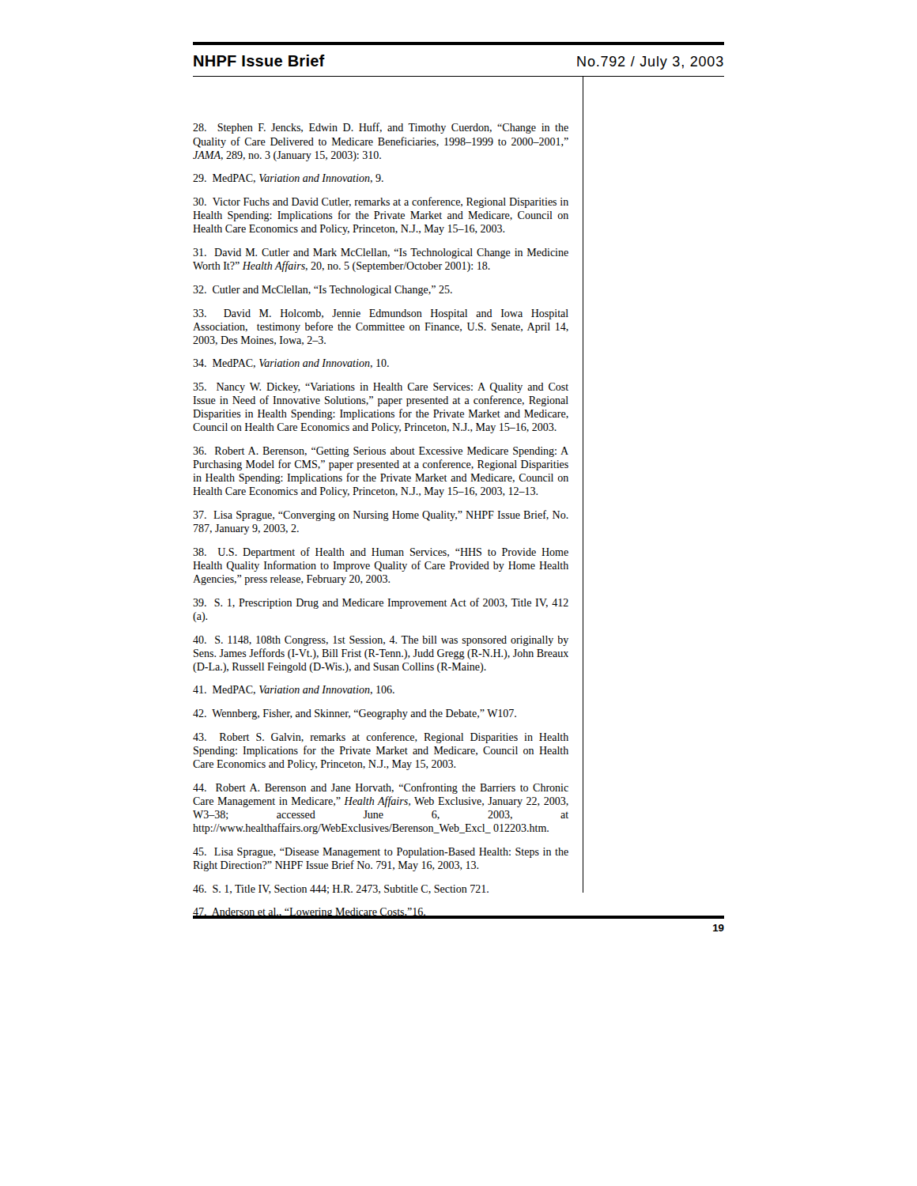NHPF Issue Brief
No.792 / July 3, 2003
28. Stephen F. Jencks, Edwin D. Huff, and Timothy Cuerdon, “Change in the Quality of Care Delivered to Medicare Beneficiaries, 1998–1999 to 2000–2001,” JAMA, 289, no. 3 (January 15, 2003): 310.
29. MedPAC, Variation and Innovation, 9.
30. Victor Fuchs and David Cutler, remarks at a conference, Regional Disparities in Health Spending: Implications for the Private Market and Medicare, Council on Health Care Economics and Policy, Princeton, N.J., May 15–16, 2003.
31. David M. Cutler and Mark McClellan, “Is Technological Change in Medicine Worth It?” Health Affairs, 20, no. 5 (September/October 2001): 18.
32. Cutler and McClellan, “Is Technological Change,” 25.
33. David M. Holcomb, Jennie Edmundson Hospital and Iowa Hospital Association, testimony before the Committee on Finance, U.S. Senate, April 14, 2003, Des Moines, Iowa, 2–3.
34. MedPAC, Variation and Innovation, 10.
35. Nancy W. Dickey, “Variations in Health Care Services: A Quality and Cost Issue in Need of Innovative Solutions,” paper presented at a conference, Regional Disparities in Health Spending: Implications for the Private Market and Medicare, Council on Health Care Economics and Policy, Princeton, N.J., May 15–16, 2003.
36. Robert A. Berenson, “Getting Serious about Excessive Medicare Spending: A Purchasing Model for CMS,” paper presented at a conference, Regional Disparities in Health Spending: Implications for the Private Market and Medicare, Council on Health Care Economics and Policy, Princeton, N.J., May 15–16, 2003, 12–13.
37. Lisa Sprague, “Converging on Nursing Home Quality,” NHPF Issue Brief, No. 787, January 9, 2003, 2.
38. U.S. Department of Health and Human Services, “HHS to Provide Home Health Quality Information to Improve Quality of Care Provided by Home Health Agencies,” press release, February 20, 2003.
39. S. 1, Prescription Drug and Medicare Improvement Act of 2003, Title IV, 412 (a).
40. S. 1148, 108th Congress, 1st Session, 4. The bill was sponsored originally by Sens. James Jeffords (I-Vt.), Bill Frist (R-Tenn.), Judd Gregg (R-N.H.), John Breaux (D-La.), Russell Feingold (D-Wis.), and Susan Collins (R-Maine).
41. MedPAC, Variation and Innovation, 106.
42. Wennberg, Fisher, and Skinner, “Geography and the Debate,” W107.
43. Robert S. Galvin, remarks at conference, Regional Disparities in Health Spending: Implications for the Private Market and Medicare, Council on Health Care Economics and Policy, Princeton, N.J., May 15, 2003.
44. Robert A. Berenson and Jane Horvath, “Confronting the Barriers to Chronic Care Management in Medicare,” Health Affairs, Web Exclusive, January 22, 2003, W3–38; accessed June 6, 2003, at http://www.healthaffairs.org/WebExclusives/Berenson_Web_Excl_ 012203.htm.
45. Lisa Sprague, “Disease Management to Population-Based Health: Steps in the Right Direction?” NHPF Issue Brief No. 791, May 16, 2003, 13.
46. S. 1, Title IV, Section 444; H.R. 2473, Subtitle C, Section 721.
47. Anderson et al., “Lowering Medicare Costs,”16.
19